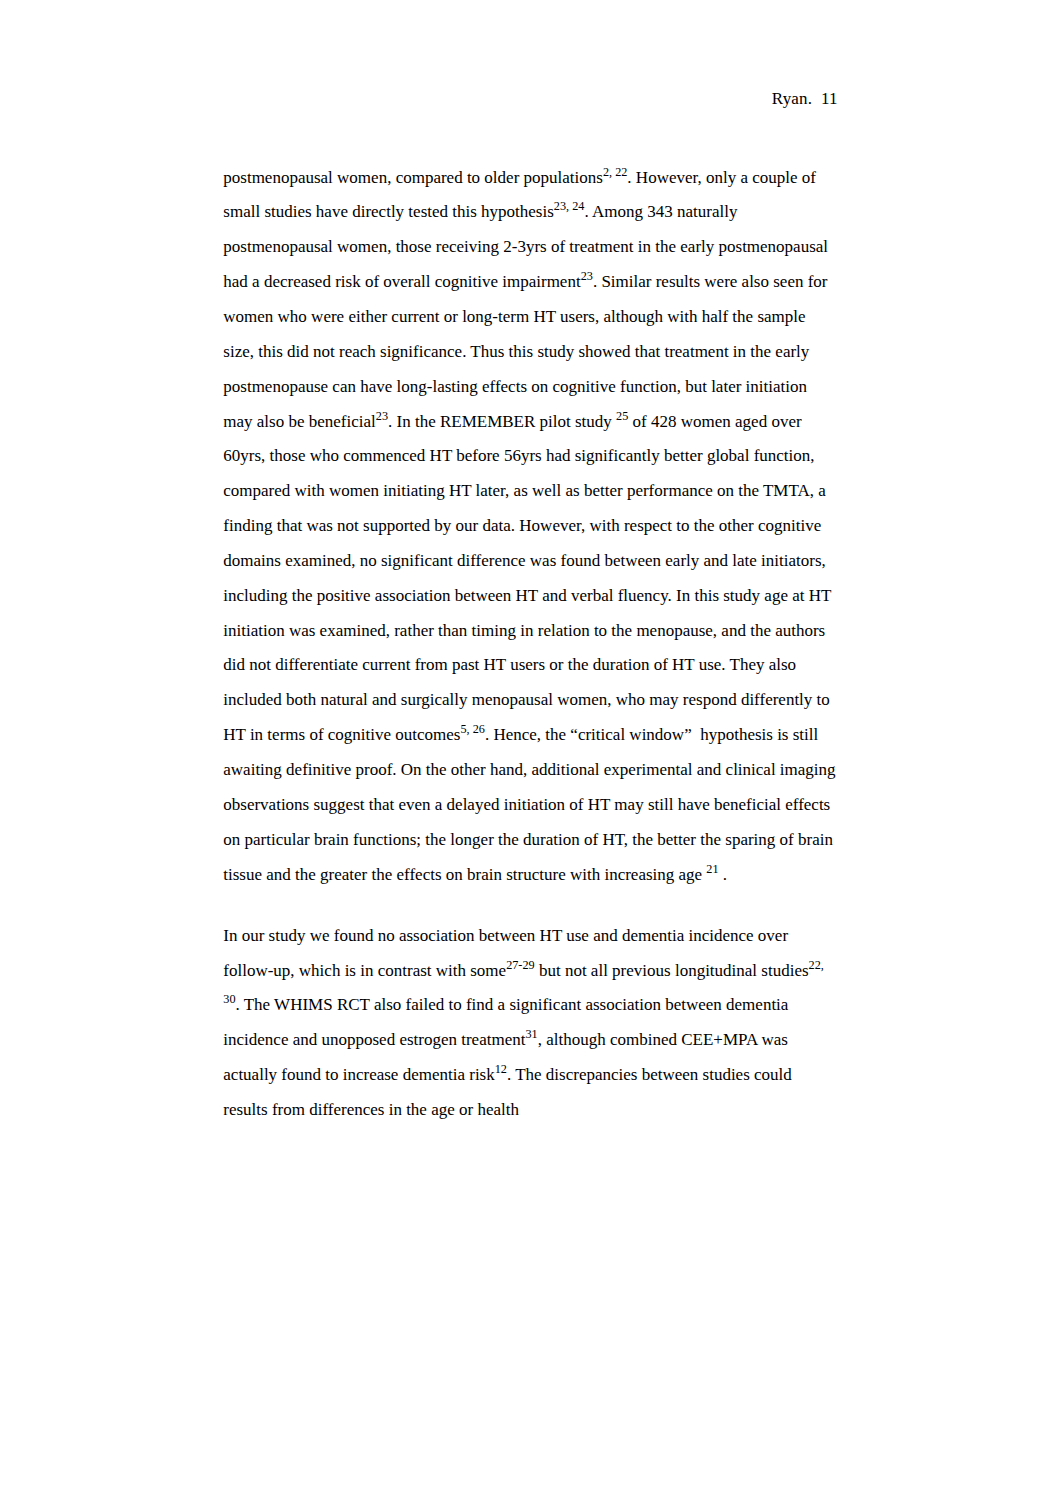Ryan. 11
postmenopausal women, compared to older populations2, 22. However, only a couple of small studies have directly tested this hypothesis23, 24. Among 343 naturally postmenopausal women, those receiving 2-3yrs of treatment in the early postmenopausal had a decreased risk of overall cognitive impairment23. Similar results were also seen for women who were either current or long-term HT users, although with half the sample size, this did not reach significance. Thus this study showed that treatment in the early postmenopause can have long-lasting effects on cognitive function, but later initiation may also be beneficial23. In the REMEMBER pilot study 25 of 428 women aged over 60yrs, those who commenced HT before 56yrs had significantly better global function, compared with women initiating HT later, as well as better performance on the TMTA, a finding that was not supported by our data. However, with respect to the other cognitive domains examined, no significant difference was found between early and late initiators, including the positive association between HT and verbal fluency. In this study age at HT initiation was examined, rather than timing in relation to the menopause, and the authors did not differentiate current from past HT users or the duration of HT use. They also included both natural and surgically menopausal women, who may respond differently to HT in terms of cognitive outcomes5, 26. Hence, the “critical window” hypothesis is still awaiting definitive proof. On the other hand, additional experimental and clinical imaging observations suggest that even a delayed initiation of HT may still have beneficial effects on particular brain functions; the longer the duration of HT, the better the sparing of brain tissue and the greater the effects on brain structure with increasing age 21 .
In our study we found no association between HT use and dementia incidence over follow-up, which is in contrast with some27-29 but not all previous longitudinal studies22, 30. The WHIMS RCT also failed to find a significant association between dementia incidence and unopposed estrogen treatment31, although combined CEE+MPA was actually found to increase dementia risk12. The discrepancies between studies could results from differences in the age or health